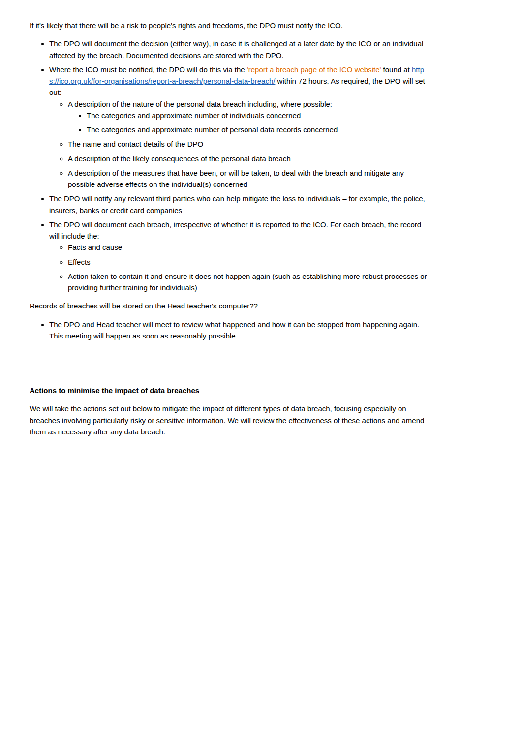If it's likely that there will be a risk to people's rights and freedoms, the DPO must notify the ICO.
The DPO will document the decision (either way), in case it is challenged at a later date by the ICO or an individual affected by the breach. Documented decisions are stored with the DPO.
Where the ICO must be notified, the DPO will do this via the 'report a breach page of the ICO website' found at https://ico.org.uk/for-organisations/report-a-breach/personal-data-breach/ within 72 hours. As required, the DPO will set out:
A description of the nature of the personal data breach including, where possible:
The categories and approximate number of individuals concerned
The categories and approximate number of personal data records concerned
The name and contact details of the DPO
A description of the likely consequences of the personal data breach
A description of the measures that have been, or will be taken, to deal with the breach and mitigate any possible adverse effects on the individual(s) concerned
The DPO will notify any relevant third parties who can help mitigate the loss to individuals – for example, the police, insurers, banks or credit card companies
The DPO will document each breach, irrespective of whether it is reported to the ICO. For each breach, the record will include the:
Facts and cause
Effects
Action taken to contain it and ensure it does not happen again (such as establishing more robust processes or providing further training for individuals)
Records of breaches will be stored on the Head teacher's computer??
The DPO and Head teacher will meet to review what happened and how it can be stopped from happening again. This meeting will happen as soon as reasonably possible
Actions to minimise the impact of data breaches
We will take the actions set out below to mitigate the impact of different types of data breach, focusing especially on breaches involving particularly risky or sensitive information. We will review the effectiveness of these actions and amend them as necessary after any data breach.